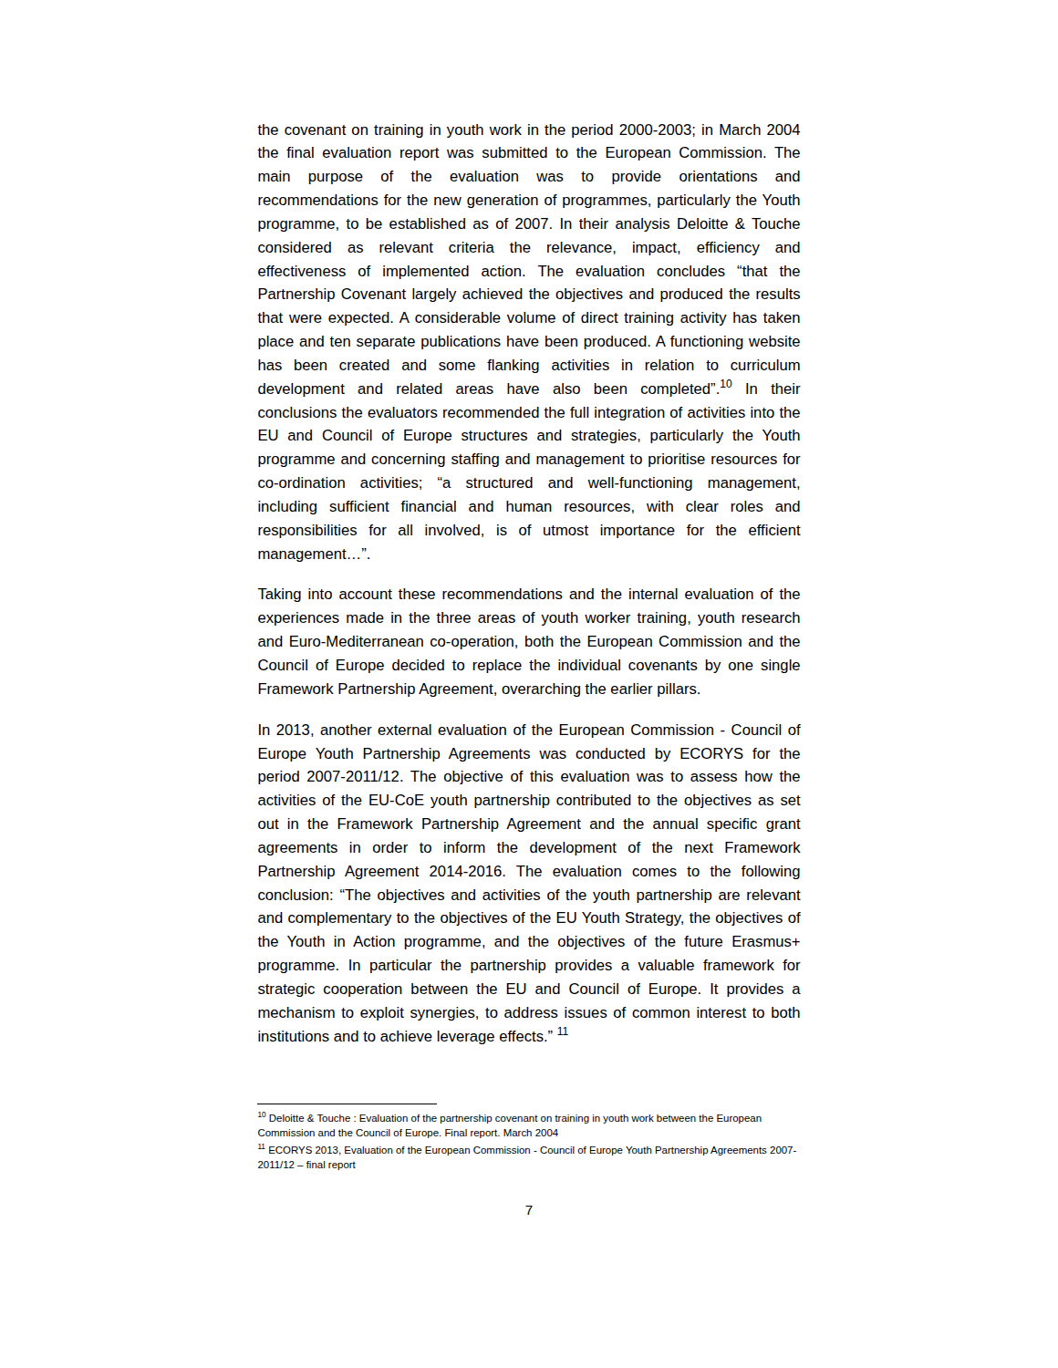the covenant on training in youth work in the period 2000-2003; in March 2004 the final evaluation report was submitted to the European Commission. The main purpose of the evaluation was to provide orientations and recommendations for the new generation of programmes, particularly the Youth programme, to be established as of 2007. In their analysis Deloitte & Touche considered as relevant criteria the relevance, impact, efficiency and effectiveness of implemented action. The evaluation concludes “that the Partnership Covenant largely achieved the objectives and produced the results that were expected. A considerable volume of direct training activity has taken place and ten separate publications have been produced. A functioning website has been created and some flanking activities in relation to curriculum development and related areas have also been completed”.10 In their conclusions the evaluators recommended the full integration of activities into the EU and Council of Europe structures and strategies, particularly the Youth programme and concerning staffing and management to prioritise resources for co-ordination activities; “a structured and well-functioning management, including sufficient financial and human resources, with clear roles and responsibilities for all involved, is of utmost importance for the efficient management…”.
Taking into account these recommendations and the internal evaluation of the experiences made in the three areas of youth worker training, youth research and Euro-Mediterranean co-operation, both the European Commission and the Council of Europe decided to replace the individual covenants by one single Framework Partnership Agreement, overarching the earlier pillars.
In 2013, another external evaluation of the European Commission - Council of Europe Youth Partnership Agreements was conducted by ECORYS for the period 2007-2011/12. The objective of this evaluation was to assess how the activities of the EU-CoE youth partnership contributed to the objectives as set out in the Framework Partnership Agreement and the annual specific grant agreements in order to inform the development of the next Framework Partnership Agreement 2014-2016. The evaluation comes to the following conclusion: “The objectives and activities of the youth partnership are relevant and complementary to the objectives of the EU Youth Strategy, the objectives of the Youth in Action programme, and the objectives of the future Erasmus+ programme. In particular the partnership provides a valuable framework for strategic cooperation between the EU and Council of Europe. It provides a mechanism to exploit synergies, to address issues of common interest to both institutions and to achieve leverage effects.” 11
10 Deloitte & Touche : Evaluation of the partnership covenant on training in youth work between the European Commission and the Council of Europe. Final report. March 2004
11 ECORYS 2013, Evaluation of the European Commission - Council of Europe Youth Partnership Agreements 2007-2011/12 – final report
7